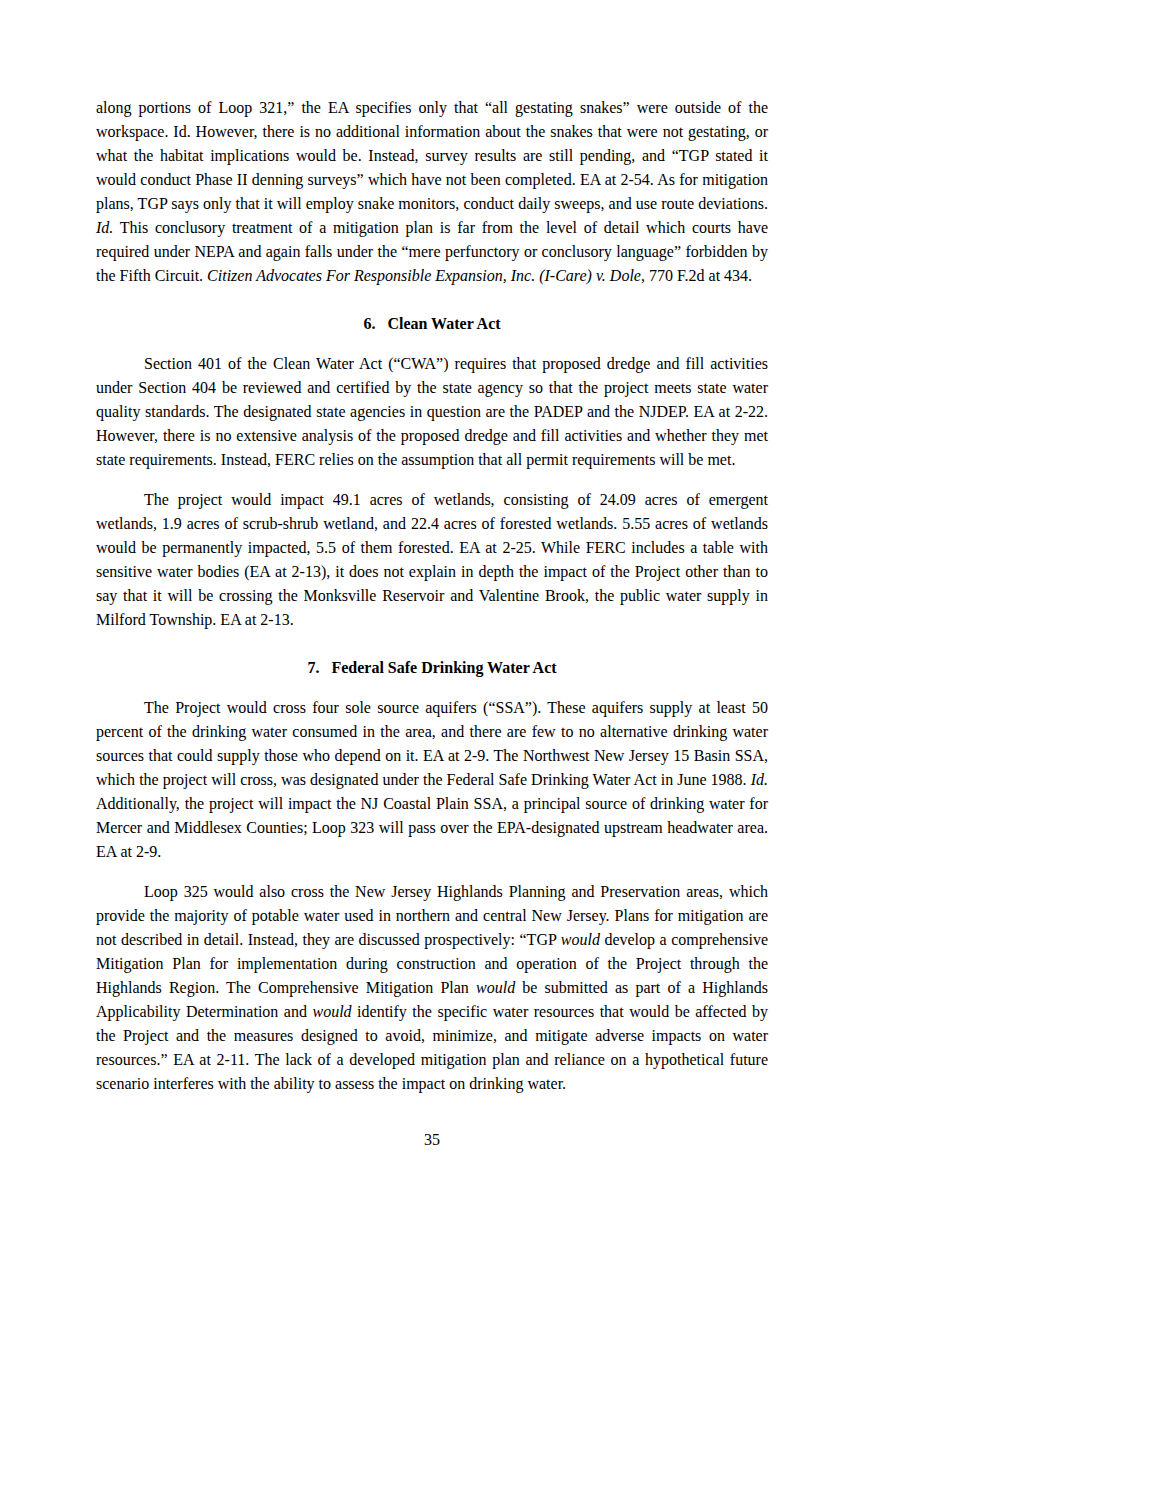along portions of Loop 321,” the EA specifies only that “all gestating snakes” were outside of the workspace. Id. However, there is no additional information about the snakes that were not gestating, or what the habitat implications would be. Instead, survey results are still pending, and “TGP stated it would conduct Phase II denning surveys” which have not been completed. EA at 2-54. As for mitigation plans, TGP says only that it will employ snake monitors, conduct daily sweeps, and use route deviations. Id. This conclusory treatment of a mitigation plan is far from the level of detail which courts have required under NEPA and again falls under the “mere perfunctory or conclusory language” forbidden by the Fifth Circuit. Citizen Advocates For Responsible Expansion, Inc. (I-Care) v. Dole, 770 F.2d at 434.
6. Clean Water Act
Section 401 of the Clean Water Act (“CWA”) requires that proposed dredge and fill activities under Section 404 be reviewed and certified by the state agency so that the project meets state water quality standards. The designated state agencies in question are the PADEP and the NJDEP. EA at 2-22. However, there is no extensive analysis of the proposed dredge and fill activities and whether they met state requirements. Instead, FERC relies on the assumption that all permit requirements will be met.
The project would impact 49.1 acres of wetlands, consisting of 24.09 acres of emergent wetlands, 1.9 acres of scrub-shrub wetland, and 22.4 acres of forested wetlands. 5.55 acres of wetlands would be permanently impacted, 5.5 of them forested. EA at 2-25. While FERC includes a table with sensitive water bodies (EA at 2-13), it does not explain in depth the impact of the Project other than to say that it will be crossing the Monksville Reservoir and Valentine Brook, the public water supply in Milford Township. EA at 2-13.
7. Federal Safe Drinking Water Act
The Project would cross four sole source aquifers (“SSA”). These aquifers supply at least 50 percent of the drinking water consumed in the area, and there are few to no alternative drinking water sources that could supply those who depend on it. EA at 2-9. The Northwest New Jersey 15 Basin SSA, which the project will cross, was designated under the Federal Safe Drinking Water Act in June 1988. Id. Additionally, the project will impact the NJ Coastal Plain SSA, a principal source of drinking water for Mercer and Middlesex Counties; Loop 323 will pass over the EPA-designated upstream headwater area. EA at 2-9.
Loop 325 would also cross the New Jersey Highlands Planning and Preservation areas, which provide the majority of potable water used in northern and central New Jersey. Plans for mitigation are not described in detail. Instead, they are discussed prospectively: “TGP would develop a comprehensive Mitigation Plan for implementation during construction and operation of the Project through the Highlands Region. The Comprehensive Mitigation Plan would be submitted as part of a Highlands Applicability Determination and would identify the specific water resources that would be affected by the Project and the measures designed to avoid, minimize, and mitigate adverse impacts on water resources.” EA at 2-11. The lack of a developed mitigation plan and reliance on a hypothetical future scenario interferes with the ability to assess the impact on drinking water.
35